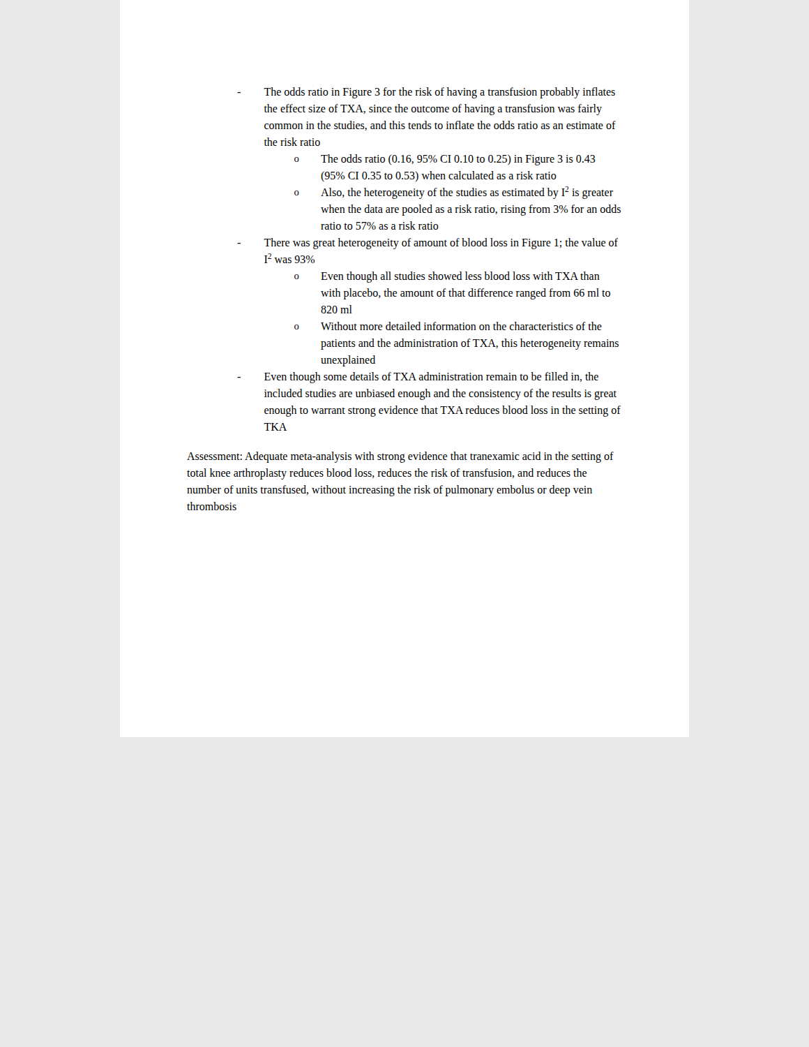The odds ratio in Figure 3 for the risk of having a transfusion probably inflates the effect size of TXA, since the outcome of having a transfusion was fairly common in the studies, and this tends to inflate the odds ratio as an estimate of the risk ratio
The odds ratio (0.16, 95% CI 0.10 to 0.25) in Figure 3 is 0.43 (95% CI 0.35 to 0.53) when calculated as a risk ratio
Also, the heterogeneity of the studies as estimated by I2 is greater when the data are pooled as a risk ratio, rising from 3% for an odds ratio to 57% as a risk ratio
There was great heterogeneity of amount of blood loss in Figure 1; the value of I2 was 93%
Even though all studies showed less blood loss with TXA than with placebo, the amount of that difference ranged from 66 ml to 820 ml
Without more detailed information on the characteristics of the patients and the administration of TXA, this heterogeneity remains unexplained
Even though some details of TXA administration remain to be filled in, the included studies are unbiased enough and the consistency of the results is great enough to warrant strong evidence that TXA reduces blood loss in the setting of TKA
Assessment: Adequate meta-analysis with strong evidence that tranexamic acid in the setting of total knee arthroplasty reduces blood loss, reduces the risk of transfusion, and reduces the number of units transfused, without increasing the risk of pulmonary embolus or deep vein thrombosis